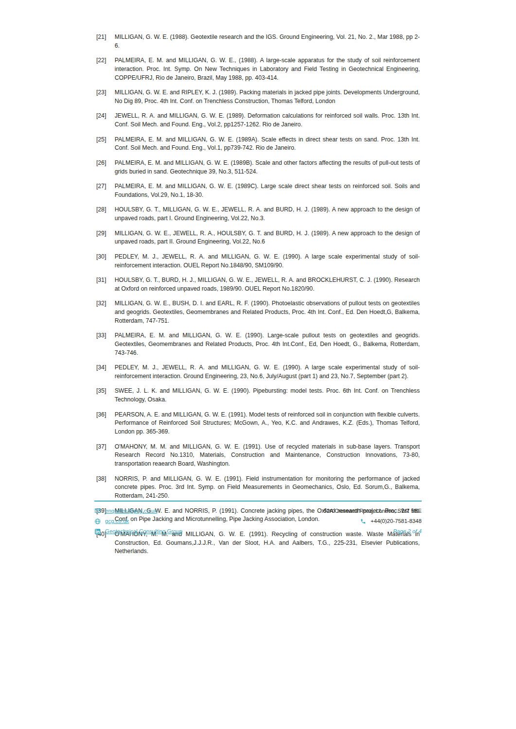[21] MILLIGAN, G. W. E. (1988). Geotextile research and the IGS. Ground Engineering, Vol. 21, No. 2., Mar 1988, pp 2-6.
[22] PALMEIRA, E. M. and MILLIGAN, G. W. E., (1988). A large-scale apparatus for the study of soil reinforcement interaction. Proc. Int. Symp. On New Techniques in Laboratory and Field Testing in Geotechnical Engineering, COPPE/UFRJ, Rio de Janeiro, Brazil, May 1988, pp. 403-414.
[23] MILLIGAN, G. W. E. and RIPLEY, K. J. (1989). Packing materials in jacked pipe joints. Developments Underground, No Dig 89, Proc. 4th Int. Conf. on Trenchless Construction, Thomas Telford, London
[24] JEWELL, R. A. and MILLIGAN, G. W. E. (1989). Deformation calculations for reinforced soil walls. Proc. 13th Int. Conf. Soil Mech. and Found. Eng., Vol.2, pp1257-1262. Rio de Janeiro.
[25] PALMEIRA, E. M. and MILLIGAN, G. W. E. (1989A). Scale effects in direct shear tests on sand. Proc. 13th Int. Conf. Soil Mech. and Found. Eng., Vol.1, pp739-742. Rio de Janeiro.
[26] PALMEIRA, E. M. and MILLIGAN, G. W. E. (1989B). Scale and other factors affecting the results of pull-out tests of grids buried in sand. Geotechnique 39, No.3, 511-524.
[27] PALMEIRA, E. M. and MILLIGAN, G. W. E. (1989C). Large scale direct shear tests on reinforced soil. Soils and Foundations, Vol.29, No.1, 18-30.
[28] HOULSBY, G. T., MILLIGAN, G. W. E., JEWELL, R. A. and BURD, H. J. (1989). A new approach to the design of unpaved roads, part I. Ground Engineering, Vol.22, No.3.
[29] MILLIGAN, G. W. E., JEWELL, R. A., HOULSBY, G. T. and BURD, H. J. (1989). A new approach to the design of unpaved roads, part II. Ground Engineering, Vol.22, No.6
[30] PEDLEY, M. J., JEWELL, R. A. and MILLIGAN, G. W. E. (1990). A large scale experimental study of soil-reinforcement interaction. OUEL Report No.1848/90, SM109/90.
[31] HOULSBY, G. T., BURD, H. J., MILLIGAN, G. W. E., JEWELL, R. A. and BROCKLEHURST, C. J. (1990). Research at Oxford on reinforced unpaved roads, 1989/90. OUEL Report No.1820/90.
[32] MILLIGAN, G. W. E., BUSH, D. I. and EARL, R. F. (1990). Photoelastic observations of pullout tests on geotextiles and geogrids. Geotextiles, Geomembranes and Related Products, Proc. 4th Int. Conf., Ed. Den Hoedt,G, Balkema, Rotterdam, 747-751.
[33] PALMEIRA, E. M. and MILLIGAN, G. W. E. (1990). Large-scale pullout tests on geotextiles and geogrids. Geotextiles, Geomembranes and Related Products, Proc. 4th Int.Conf., Ed, Den Hoedt, G., Balkema, Rotterdam, 743-746.
[34] PEDLEY, M. J., JEWELL, R. A. and MILLIGAN, G. W. E. (1990). A large scale experimental study of soil-reinforcement interaction. Ground Engineering, 23, No.6, July/August (part 1) and 23, No.7, September (part 2).
[35] SWEE, J. L. K. and MILLIGAN, G. W. E. (1990). Pipebursting: model tests. Proc. 6th Int. Conf. on Trenchless Technology, Osaka.
[36] PEARSON, A. E. and MILLIGAN, G. W. E. (1991). Model tests of reinforced soil in conjunction with flexible culverts. Performance of Reinforced Soil Structures; McGown, A., Yeo, K.C. and Andrawes, K.Z. (Eds.), Thomas Telford, London pp. 365-369.
[37] O'MAHONY, M. M. and MILLIGAN, G. W. E. (1991). Use of recycled materials in sub-base layers. Transport Research Record No.1310, Materials, Construction and Maintenance, Construction Innovations, 73-80, transportation reaearch Board, Washington.
[38] NORRIS, P. and MILLIGAN, G. W. E. (1991). Field instrumentation for monitoring the performance of jacked concrete pipes. Proc. 3rd Int. Symp. on Field Measurements in Geomechanics, Oslo, Ed. Sorum,G., Balkema, Rotterdam, 241-250.
[39] MILLIGAN, G. W. E. and NORRIS, P. (1991). Concrete jacking pipes, the Oxford research project. Proc. 1st Int. Conf. on Pipe Jacking and Microtunnelling, Pipe Jacking Association, London.
[40] O'MAHONY, M. M. and MILLIGAN, G. W. E. (1991). Recycling of construction waste. Waste Materials in Construction, Ed. Goumans,J.J.J.R., Van der Sloot, H.A. and Aalbers, T.G., 225-231, Elsevier Publications, Netherlands.
enquiries@gcg.co.uk
52A Cromwell Road, London, SW7 5BE
gcg.co.uk
+44(0)20-7581-8348
Geotechnical Consulting Group
Page 2 of 4